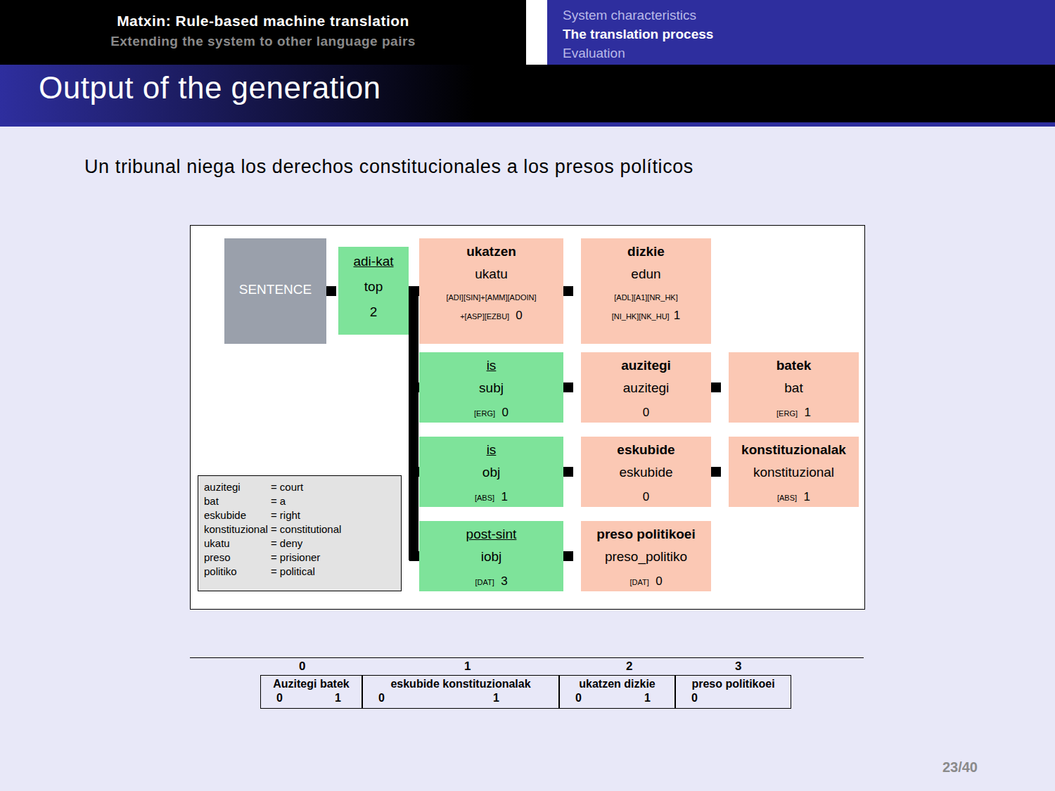Matxin: Rule-based machine translation
Extending the system to other language pairs
System characteristics
The translation process
Evaluation
Output of the generation
Un tribunal niega los derechos constitucionales a los presos políticos
SENTENCE
adi-kat
top
2
ukatzen
ukatu
[ADI][SIN]+[AMM][ADOIN]
+[ASP][EZBU] 0
dizkie
edun
[ADL][A1][NR_HK]
[NI_HK][NK_HU] 1
is
subj
[ERG] 0
auzitegi
auzitegi
0
batek
bat
[ERG] 1
is
obj
[ABS] 1
eskubide
eskubide
0
konstituzionalak
konstituzional
[ABS] 1
post-sint
iobj
[DAT] 3
preso politikoei
preso_politiko
[DAT] 0
| auzitegi | = court |
| bat | = a |
| eskubide | = right |
| konstituzional | = constitutional |
| ukatu | = deny |
| preso | = prisioner |
| politiko | = political |
0 1 2 3
Auzitegi batek
01
eskubide konstituzionalak
01
ukatzen dizkie
01
preso politikoei
0
23/40